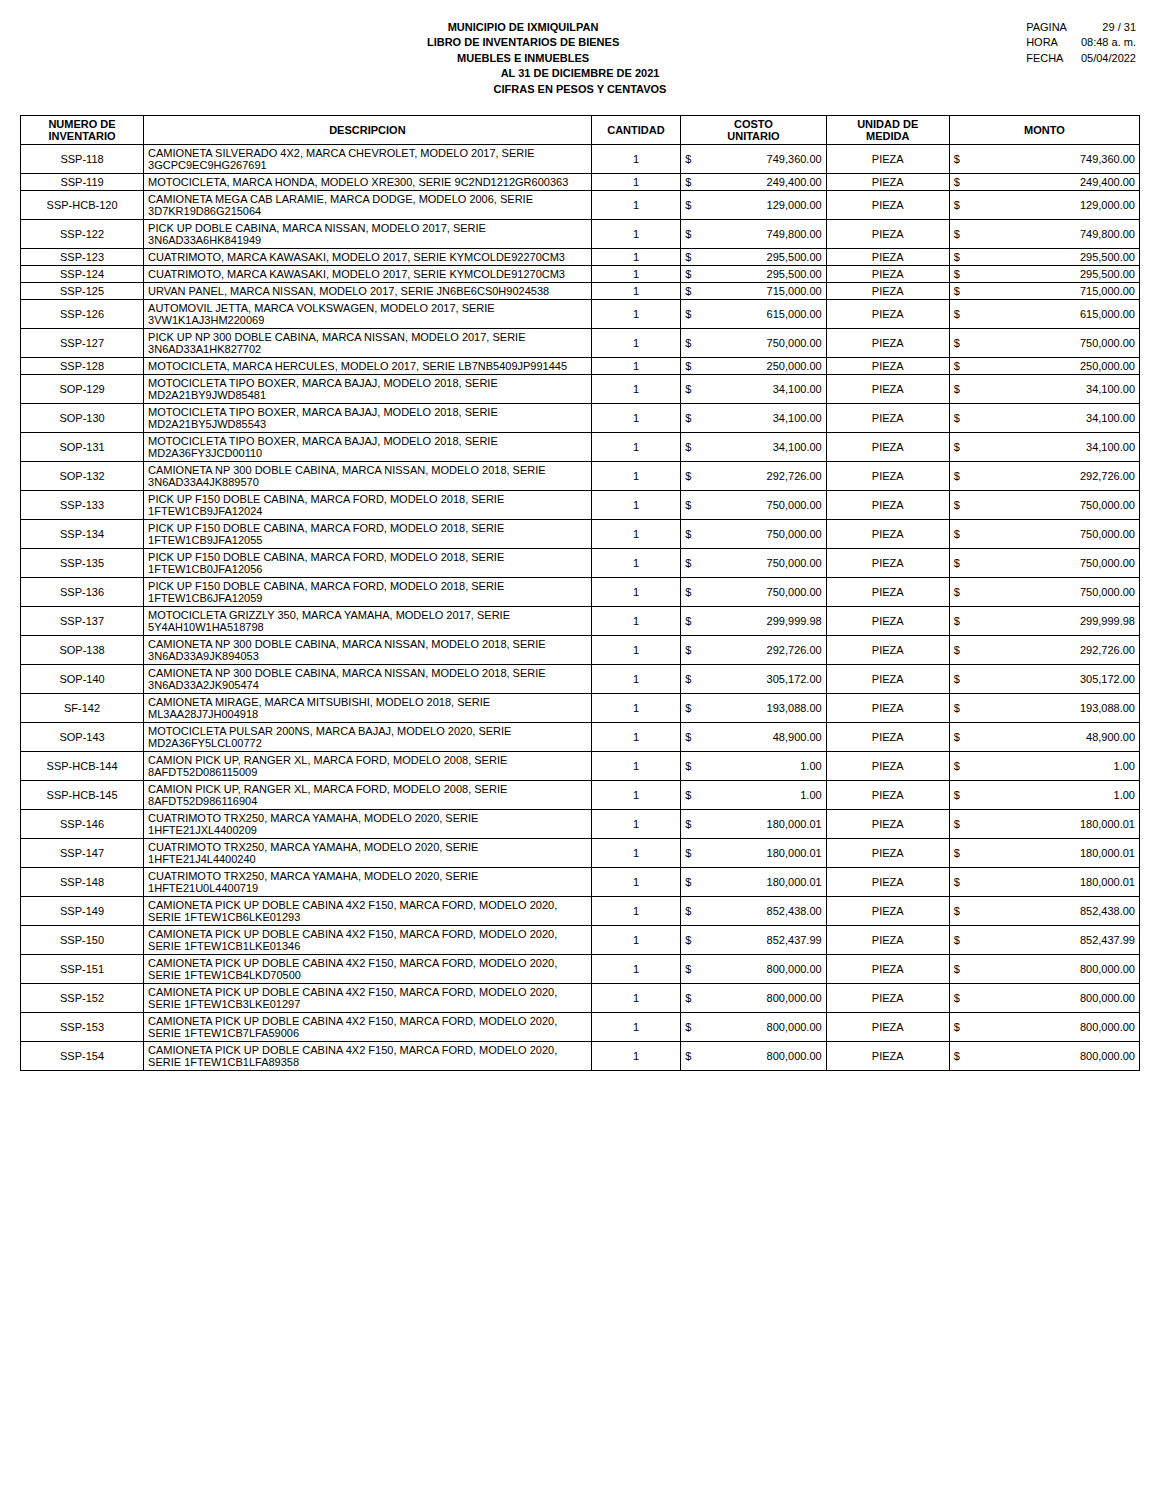| PAGINA | 29 / 31 |
| HORA | 08:48 a. m. |
| FECHA | 05/04/2022 |
MUNICIPIO DE IXMIQUILPAN
LIBRO DE INVENTARIOS DE BIENES
MUEBLES E INMUEBLES
AL 31 DE DICIEMBRE DE 2021
CIFRAS EN PESOS Y CENTAVOS
| NUMERO DE INVENTARIO | DESCRIPCION | CANTIDAD | COSTO UNITARIO | UNIDAD DE MEDIDA | MONTO |
| --- | --- | --- | --- | --- | --- |
| SSP-118 | CAMIONETA SILVERADO 4X2, MARCA CHEVROLET, MODELO 2017, SERIE 3GCPC9EC9HG267691 | 1 | $ 749,360.00 | PIEZA | $ 749,360.00 |
| SSP-119 | MOTOCICLETA, MARCA HONDA, MODELO XRE300, SERIE 9C2ND1212GR600363 | 1 | $ 249,400.00 | PIEZA | $ 249,400.00 |
| SSP-HCB-120 | CAMIONETA MEGA CAB LARAMIE, MARCA DODGE, MODELO 2006, SERIE 3D7KR19D86G215064 | 1 | $ 129,000.00 | PIEZA | $ 129,000.00 |
| SSP-122 | PICK UP DOBLE CABINA, MARCA NISSAN, MODELO 2017, SERIE 3N6AD33A6HK841949 | 1 | $ 749,800.00 | PIEZA | $ 749,800.00 |
| SSP-123 | CUATRIMOTO, MARCA KAWASAKI, MODELO 2017, SERIE KYMCOLDE92270CM3 | 1 | $ 295,500.00 | PIEZA | $ 295,500.00 |
| SSP-124 | CUATRIMOTO, MARCA KAWASAKI, MODELO 2017, SERIE KYMCOLDE91270CM3 | 1 | $ 295,500.00 | PIEZA | $ 295,500.00 |
| SSP-125 | URVAN PANEL, MARCA NISSAN, MODELO 2017, SERIE JN6BE6CS0H9024538 | 1 | $ 715,000.00 | PIEZA | $ 715,000.00 |
| SSP-126 | AUTOMOVIL JETTA, MARCA VOLKSWAGEN, MODELO 2017, SERIE 3VW1K1AJ3HM220069 | 1 | $ 615,000.00 | PIEZA | $ 615,000.00 |
| SSP-127 | PICK UP NP 300 DOBLE CABINA, MARCA NISSAN, MODELO 2017, SERIE 3N6AD33A1HK827702 | 1 | $ 750,000.00 | PIEZA | $ 750,000.00 |
| SSP-128 | MOTOCICLETA, MARCA HERCULES, MODELO 2017, SERIE LB7NB5409JP991445 | 1 | $ 250,000.00 | PIEZA | $ 250,000.00 |
| SOP-129 | MOTOCICLETA TIPO BOXER, MARCA BAJAJ, MODELO 2018, SERIE MD2A21BY9JWD85481 | 1 | $ 34,100.00 | PIEZA | $ 34,100.00 |
| SOP-130 | MOTOCICLETA TIPO BOXER, MARCA BAJAJ, MODELO 2018, SERIE MD2A21BY5JWD85543 | 1 | $ 34,100.00 | PIEZA | $ 34,100.00 |
| SOP-131 | MOTOCICLETA TIPO BOXER, MARCA BAJAJ, MODELO 2018, SERIE MD2A36FY3JCD00110 | 1 | $ 34,100.00 | PIEZA | $ 34,100.00 |
| SOP-132 | CAMIONETA NP 300 DOBLE CABINA, MARCA NISSAN, MODELO 2018, SERIE 3N6AD33A4JK889570 | 1 | $ 292,726.00 | PIEZA | $ 292,726.00 |
| SSP-133 | PICK UP F150 DOBLE CABINA, MARCA FORD, MODELO 2018, SERIE 1FTEW1CB9JFA12024 | 1 | $ 750,000.00 | PIEZA | $ 750,000.00 |
| SSP-134 | PICK UP F150 DOBLE CABINA, MARCA FORD, MODELO 2018, SERIE 1FTEW1CB9JFA12055 | 1 | $ 750,000.00 | PIEZA | $ 750,000.00 |
| SSP-135 | PICK UP F150 DOBLE CABINA, MARCA FORD, MODELO 2018, SERIE 1FTEW1CB0JFA12056 | 1 | $ 750,000.00 | PIEZA | $ 750,000.00 |
| SSP-136 | PICK UP F150 DOBLE CABINA, MARCA FORD, MODELO 2018, SERIE 1FTEW1CB6JFA12059 | 1 | $ 750,000.00 | PIEZA | $ 750,000.00 |
| SSP-137 | MOTOCICLETA GRIZZLY 350, MARCA YAMAHA, MODELO 2017, SERIE 5Y4AH10W1HA518798 | 1 | $ 299,999.98 | PIEZA | $ 299,999.98 |
| SOP-138 | CAMIONETA NP 300 DOBLE CABINA, MARCA NISSAN, MODELO 2018, SERIE 3N6AD33A9JK894053 | 1 | $ 292,726.00 | PIEZA | $ 292,726.00 |
| SOP-140 | CAMIONETA NP 300 DOBLE CABINA, MARCA NISSAN, MODELO 2018, SERIE 3N6AD33A2JK905474 | 1 | $ 305,172.00 | PIEZA | $ 305,172.00 |
| SF-142 | CAMIONETA MIRAGE, MARCA MITSUBISHI, MODELO 2018, SERIE ML3AA28J7JH004918 | 1 | $ 193,088.00 | PIEZA | $ 193,088.00 |
| SOP-143 | MOTOCICLETA PULSAR 200NS, MARCA BAJAJ, MODELO 2020, SERIE MD2A36FY5LCL00772 | 1 | $ 48,900.00 | PIEZA | $ 48,900.00 |
| SSP-HCB-144 | CAMION PICK UP, RANGER XL, MARCA FORD, MODELO 2008, SERIE 8AFDT52D086115009 | 1 | $ 1.00 | PIEZA | $ 1.00 |
| SSP-HCB-145 | CAMION PICK UP, RANGER XL, MARCA FORD, MODELO 2008, SERIE 8AFDT52D986116904 | 1 | $ 1.00 | PIEZA | $ 1.00 |
| SSP-146 | CUATRIMOTO TRX250, MARCA YAMAHA, MODELO 2020, SERIE 1HFTE21JXL4400209 | 1 | $ 180,000.01 | PIEZA | $ 180,000.01 |
| SSP-147 | CUATRIMOTO TRX250, MARCA YAMAHA, MODELO 2020, SERIE 1HFTE21J4L4400240 | 1 | $ 180,000.01 | PIEZA | $ 180,000.01 |
| SSP-148 | CUATRIMOTO TRX250, MARCA YAMAHA, MODELO 2020, SERIE 1HFTE21U0L4400719 | 1 | $ 180,000.01 | PIEZA | $ 180,000.01 |
| SSP-149 | CAMIONETA PICK UP DOBLE CABINA 4X2 F150, MARCA FORD, MODELO 2020, SERIE 1FTEW1CB6LKE01293 | 1 | $ 852,438.00 | PIEZA | $ 852,438.00 |
| SSP-150 | CAMIONETA PICK UP DOBLE CABINA 4X2 F150, MARCA FORD, MODELO 2020, SERIE 1FTEW1CB1LKE01346 | 1 | $ 852,437.99 | PIEZA | $ 852,437.99 |
| SSP-151 | CAMIONETA PICK UP DOBLE CABINA 4X2 F150, MARCA FORD, MODELO 2020, SERIE 1FTEW1CB4LKD70500 | 1 | $ 800,000.00 | PIEZA | $ 800,000.00 |
| SSP-152 | CAMIONETA PICK UP DOBLE CABINA 4X2 F150, MARCA FORD, MODELO 2020, SERIE 1FTEW1CB3LKE01297 | 1 | $ 800,000.00 | PIEZA | $ 800,000.00 |
| SSP-153 | CAMIONETA PICK UP DOBLE CABINA 4X2 F150, MARCA FORD, MODELO 2020, SERIE 1FTEW1CB7LFA59006 | 1 | $ 800,000.00 | PIEZA | $ 800,000.00 |
| SSP-154 | CAMIONETA PICK UP DOBLE CABINA 4X2 F150, MARCA FORD, MODELO 2020, SERIE 1FTEW1CB1LFA89358 | 1 | $ 800,000.00 | PIEZA | $ 800,000.00 |